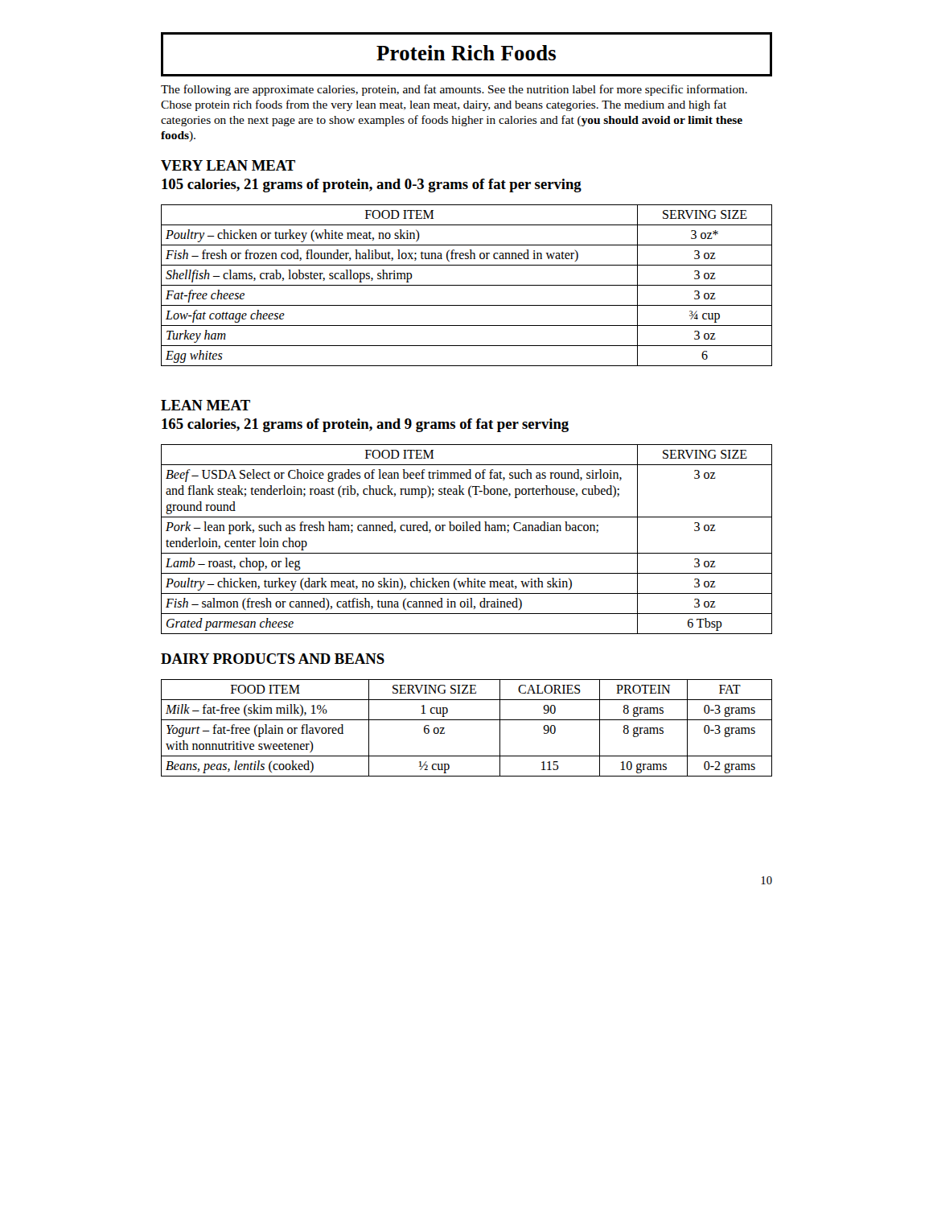Protein Rich Foods
The following are approximate calories, protein, and fat amounts. See the nutrition label for more specific information. Chose protein rich foods from the very lean meat, lean meat, dairy, and beans categories. The medium and high fat categories on the next page are to show examples of foods higher in calories and fat (you should avoid or limit these foods).
VERY LEAN MEAT
105 calories, 21 grams of protein, and 0-3 grams of fat per serving
| FOOD ITEM | SERVING SIZE |
| --- | --- |
| Poultry – chicken or turkey (white meat, no skin) | 3 oz* |
| Fish – fresh or frozen cod, flounder, halibut, lox; tuna (fresh or canned in water) | 3 oz |
| Shellfish – clams, crab, lobster, scallops, shrimp | 3 oz |
| Fat-free cheese | 3 oz |
| Low-fat cottage cheese | ¾ cup |
| Turkey ham | 3 oz |
| Egg whites | 6 |
LEAN MEAT
165 calories, 21 grams of protein, and 9 grams of fat per serving
| FOOD ITEM | SERVING SIZE |
| --- | --- |
| Beef – USDA Select or Choice grades of lean beef trimmed of fat, such as round, sirloin, and flank steak; tenderloin; roast (rib, chuck, rump); steak (T-bone, porterhouse, cubed); ground round | 3 oz |
| Pork – lean pork, such as fresh ham; canned, cured, or boiled ham; Canadian bacon; tenderloin, center loin chop | 3 oz |
| Lamb – roast, chop, or leg | 3 oz |
| Poultry – chicken, turkey (dark meat, no skin), chicken (white meat, with skin) | 3 oz |
| Fish – salmon (fresh or canned), catfish, tuna (canned in oil, drained) | 3 oz |
| Grated parmesan cheese | 6 Tbsp |
DAIRY PRODUCTS AND BEANS
| FOOD ITEM | SERVING SIZE | CALORIES | PROTEIN | FAT |
| --- | --- | --- | --- | --- |
| Milk – fat-free (skim milk), 1% | 1 cup | 90 | 8 grams | 0-3 grams |
| Yogurt – fat-free (plain or flavored with nonnutritive sweetener) | 6 oz | 90 | 8 grams | 0-3 grams |
| Beans, peas, lentils (cooked) | ½ cup | 115 | 10 grams | 0-2 grams |
10